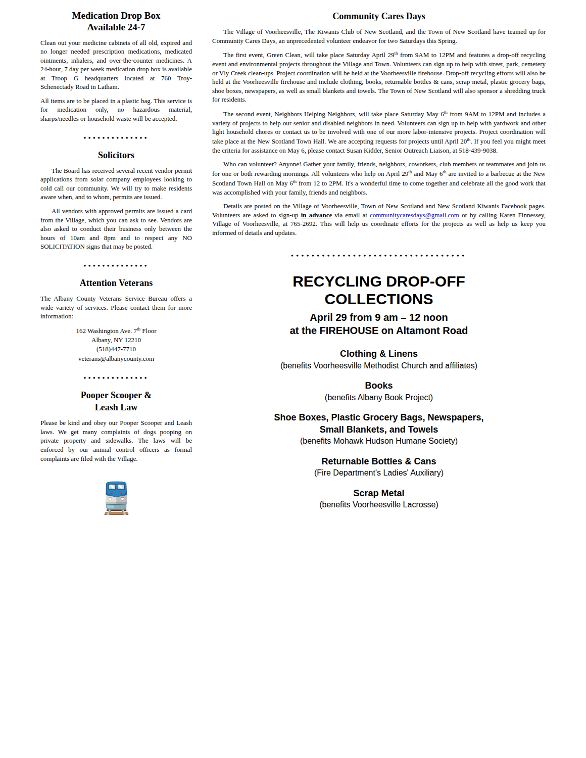Medication Drop Box
Available 24-7
Clean out your medicine cabinets of all old, expired and no longer needed prescription medications, medicated ointments, inhalers, and over-the-counter medicines. A 24-hour, 7 day per week medication drop box is available at Troop G headquarters located at 760 Troy-Schenectady Road in Latham.
All items are to be placed in a plastic bag. This service is for medication only, no hazardous material, sharps/needles or household waste will be accepted.
••••••••••••••
Solicitors
The Board has received several recent vendor permit applications from solar company employees looking to cold call our community. We will try to make residents aware when, and to whom, permits are issued.
All vendors with approved permits are issued a card from the Village, which you can ask to see. Vendors are also asked to conduct their business only between the hours of 10am and 8pm and to respect any NO SOLICITATION signs that may be posted.
••••••••••••••
Attention Veterans
The Albany County Veterans Service Bureau offers a wide variety of services. Please contact them for more information:
162 Washington Ave. 7th Floor
Albany, NY 12210
(518)447-7710
veterans@albanycounty.com
••••••••••••••
Pooper Scooper &
Leash Law
Please be kind and obey our Pooper Scooper and Leash laws. We get many complaints of dogs pooping on private property and sidewalks. The laws will be enforced by our animal control officers as formal complaints are filed with the Village.
🚆
Community Cares Days
The Village of Voorheesville, The Kiwanis Club of New Scotland, and the Town of New Scotland have teamed up for Community Cares Days, an unprecedented volunteer endeavor for two Saturdays this Spring.
The first event, Green Clean, will take place Saturday April 29th from 9AM to 12PM and features a drop-off recycling event and environmental projects throughout the Village and Town. Volunteers can sign up to help with street, park, cemetery or Vly Creek clean-ups. Project coordination will be held at the Voorheesville firehouse. Drop-off recycling efforts will also be held at the Voorheesville firehouse and include clothing, books, returnable bottles & cans, scrap metal, plastic grocery bags, shoe boxes, newspapers, as well as small blankets and towels. The Town of New Scotland will also sponsor a shredding truck for residents.
The second event, Neighbors Helping Neighbors, will take place Saturday May 6th from 9AM to 12PM and includes a variety of projects to help our senior and disabled neighbors in need. Volunteers can sign up to help with yardwork and other light household chores or contact us to be involved with one of our more labor-intensive projects. Project coordination will take place at the New Scotland Town Hall. We are accepting requests for projects until April 20th. If you feel you might meet the criteria for assistance on May 6, please contact Susan Kidder, Senior Outreach Liaison, at 518-439-9038.
Who can volunteer? Anyone! Gather your family, friends, neighbors, coworkers, club members or teammates and join us for one or both rewarding mornings. All volunteers who help on April 29th and May 6th are invited to a barbecue at the New Scotland Town Hall on May 6th from 12 to 2PM. It's a wonderful time to come together and celebrate all the good work that was accomplished with your family, friends and neighbors.
Details are posted on the Village of Voorheesville, Town of New Scotland and New Scotland Kiwanis Facebook pages. Volunteers are asked to sign-up in advance via email at communitycaresdays@gmail.com or by calling Karen Finnessey, Village of Voorheesville, at 765-2692. This will help us coordinate efforts for the projects as well as help us keep you informed of details and updates.
••••••••••••••••••••••••••••••••••
RECYCLING DROP-OFF
COLLECTIONS
April 29 from 9 am – 12 noon
at the FIREHOUSE on Altamont Road
Clothing & Linens (benefits Voorheesville Methodist Church and affiliates)
Books (benefits Albany Book Project)
Shoe Boxes, Plastic Grocery Bags, Newspapers,
Small Blankets, and Towels (benefits Mohawk Hudson Humane Society)
Returnable Bottles & Cans (Fire Department's Ladies' Auxiliary)
Scrap Metal (benefits Voorheesville Lacrosse)